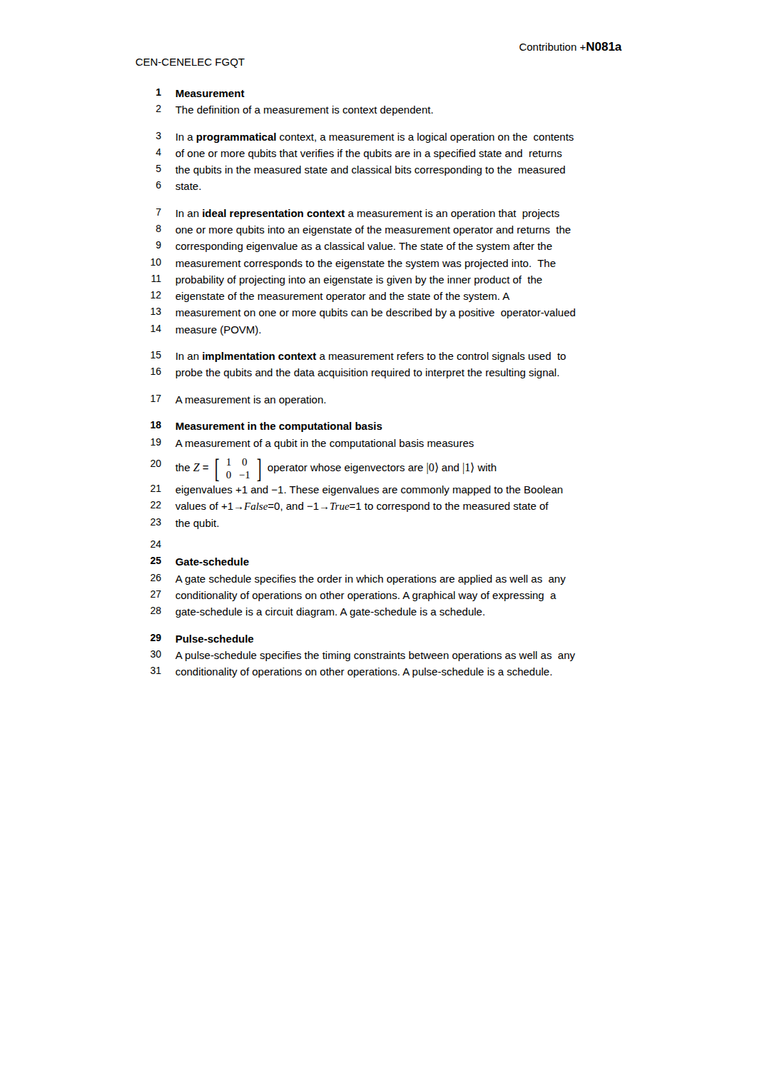Contribution +N081a
CEN-CENELEC FGQT
1
Measurement
2
The definition of a measurement is context dependent.
3
In a programmatical context, a measurement is a logical operation on the contents
4
of one or more qubits that verifies if the qubits are in a specified state and returns
5
the qubits in the measured state and classical bits corresponding to the measured
6
state.
7
In an ideal representation context a measurement is an operation that projects
8
one or more qubits into an eigenstate of the measurement operator and returns the
9
corresponding eigenvalue as a classical value. The state of the system after the
10
measurement corresponds to the eigenstate the system was projected into. The
11
probability of projecting into an eigenstate is given by the inner product of the
12
eigenstate of the measurement operator and the state of the system. A
13
measurement on one or more qubits can be described by a positive operator-valued
14
measure (POVM).
15
In an implmentation context a measurement refers to the control signals used to
16
probe the qubits and the data acquisition required to interpret the resulting signal.
17
A measurement is an operation.
18
Measurement in the computational basis
19
A measurement of a qubit in the computational basis measures
20
the Z = [
| 1 | 0 |
| 0 | −1 |
] operator whose eigenvectors are |0⟩ and |1⟩ with
21
eigenvalues +1 and −1. These eigenvalues are commonly mapped to the Boolean
22
values of +1→False=0, and −1→True=1 to correspond to the measured state of
23
the qubit.
24
25
Gate-schedule
26
A gate schedule specifies the order in which operations are applied as well as any
27
conditionality of operations on other operations. A graphical way of expressing a
28
gate-schedule is a circuit diagram. A gate-schedule is a schedule.
29
Pulse-schedule
30
A pulse-schedule specifies the timing constraints between operations as well as any
31
conditionality of operations on other operations. A pulse-schedule is a schedule.